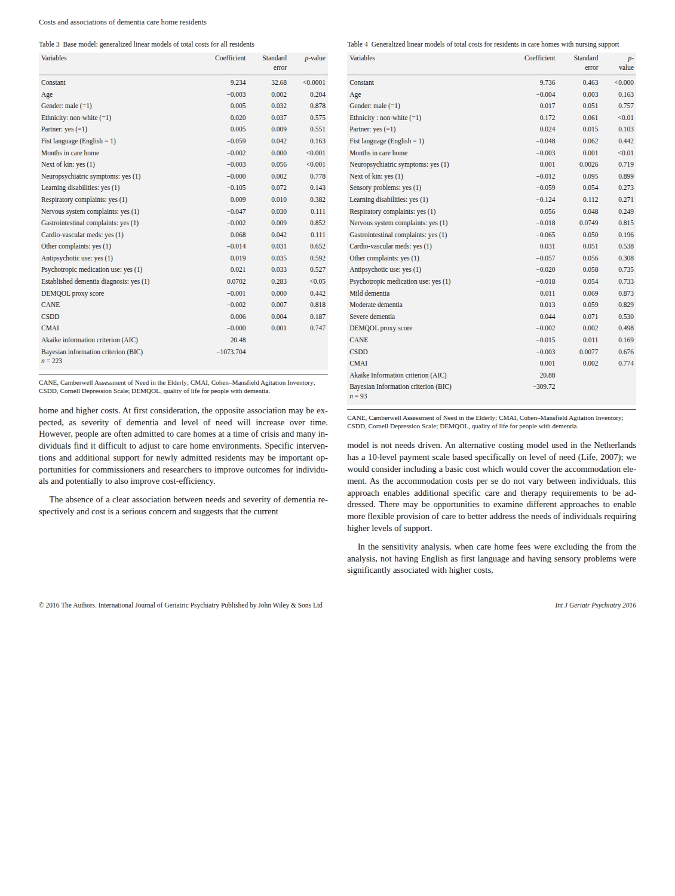Costs and associations of dementia care home residents
Table 3 Base model: generalized linear models of total costs for all residents
| Variables | Coefficient | Standard error | p -value |
| --- | --- | --- | --- |
| Constant | 9.234 | 32.68 | <0.0001 |
| Age | −0.003 | 0.002 | 0.204 |
| Gender: male (=1) | 0.005 | 0.032 | 0.878 |
| Ethnicity: non-white (=1) | 0.020 | 0.037 | 0.575 |
| Partner: yes (=1) | 0.005 | 0.009 | 0.551 |
| Fist language (English = 1) | −0.059 | 0.042 | 0.163 |
| Months in care home | −0.002 | 0.000 | <0.001 |
| Next of kin: yes (1) | −0.003 | 0.056 | <0.001 |
| Neuropsychiatric symptoms: yes (1) | −0.000 | 0.002 | 0.778 |
| Learning disabilities: yes (1) | −0.105 | 0.072 | 0.143 |
| Respiratory complaints: yes (1) | 0.009 | 0.010 | 0.382 |
| Nervous system complaints: yes (1) | −0.047 | 0.030 | 0.111 |
| Gastrointestinal complaints: yes (1) | −0.002 | 0.009 | 0.852 |
| Cardio-vascular meds: yes (1) | 0.068 | 0.042 | 0.111 |
| Other complaints: yes (1) | −0.014 | 0.031 | 0.652 |
| Antipsychotic use: yes (1) | 0.019 | 0.035 | 0.592 |
| Psychotropic medication use: yes (1) | 0.021 | 0.033 | 0.527 |
| Established dementia diagnosis: yes (1) | 0.0702 | 0.283 | <0.05 |
| DEMQOL proxy score | −0.001 | 0.000 | 0.442 |
| CANE | −0.002 | 0.007 | 0.818 |
| CSDD | 0.006 | 0.004 | 0.187 |
| CMAI | −0.000 | 0.001 | 0.747 |
| Akaike information criterion (AIC) | 20.48 | | |
| Bayesian information criterion (BIC) n = 223 | −1073.704 | | |
CANE, Camberwell Assessment of Need in the Elderly; CMAI, Cohen–Mansfield Agitation Inventory; CSDD, Cornell Depression Scale; DEMQOL, quality of life for people with dementia.
home and higher costs. At first consideration, the opposite association may be expected, as severity of dementia and level of need will increase over time. However, people are often admitted to care homes at a time of crisis and many individuals find it difficult to adjust to care home environments. Specific interventions and additional support for newly admitted residents may be important opportunities for commissioners and researchers to improve outcomes for individuals and potentially to also improve cost-efficiency.
The absence of a clear association between needs and severity of dementia respectively and cost is a serious concern and suggests that the current
Table 4 Generalized linear models of total costs for residents in care homes with nursing support
| Variables | Coefficient | Standard error | p - value |
| --- | --- | --- | --- |
| Constant | 9.736 | 0.463 | <0.000 |
| Age | −0.004 | 0.003 | 0.163 |
| Gender: male (=1) | 0.017 | 0.051 | 0.757 |
| Ethnicity : non-white (=1) | 0.172 | 0.061 | <0.01 |
| Partner: yes (=1) | 0.024 | 0.015 | 0.103 |
| Fist language (English = 1) | −0.048 | 0.062 | 0.442 |
| Months in care home | −0.003 | 0.001 | <0.01 |
| Neuropsychiatric symptoms: yes (1) | 0.001 | 0.0026 | 0.719 |
| Next of kin: yes (1) | −0.012 | 0.095 | 0.899 |
| Sensory problems: yes (1) | −0.059 | 0.054 | 0.273 |
| Learning disabilities: yes (1) | −0.124 | 0.112 | 0.271 |
| Respiratory complaints: yes (1) | 0.056 | 0.048 | 0.249 |
| Nervous system complaints: yes (1) | −0.018 | 0.0749 | 0.815 |
| Gastrointestinal complaints: yes (1) | −0.065 | 0.050 | 0.196 |
| Cardio-vascular meds: yes (1) | 0.031 | 0.051 | 0.538 |
| Other complaints: yes (1) | −0.057 | 0.056 | 0.308 |
| Antipsychotic use: yes (1) | −0.020 | 0.058 | 0.735 |
| Psychotropic medication use: yes (1) | −0.018 | 0.054 | 0.733 |
| Mild dementia | 0.011 | 0.069 | 0.873 |
| Moderate dementia | 0.013 | 0.059 | 0.829 |
| Severe dementia | 0.044 | 0.071 | 0.530 |
| DEMQOL proxy score | −0.002 | 0.002 | 0.498 |
| CANE | −0.015 | 0.011 | 0.169 |
| CSDD | −0.003 | 0.0077 | 0.676 |
| CMAI | 0.001 | 0.002 | 0.774 |
| Akaike Information criterion (AIC) | 20.88 | | |
| Bayesian Information criterion (BIC) n = 93 | −309.72 | | |
CANE, Camberwell Assessment of Need in the Elderly; CMAI, Cohen–Mansfield Agitation Inventory; CSDD, Cornell Depression Scale; DEMQOL, quality of life for people with dementia.
model is not needs driven. An alternative costing model used in the Netherlands has a 10-level payment scale based specifically on level of need (Life, 2007); we would consider including a basic cost which would cover the accommodation element. As the accommodation costs per se do not vary between individuals, this approach enables additional specific care and therapy requirements to be addressed. There may be opportunities to examine different approaches to enable more flexible provision of care to better address the needs of individuals requiring higher levels of support.
In the sensitivity analysis, when care home fees were excluding the from the analysis, not having English as first language and having sensory problems were significantly associated with higher costs,
© 2016 The Authors. International Journal of Geriatric Psychiatry Published by John Wiley & Sons Ltd
Int J Geriatr Psychiatry 2016